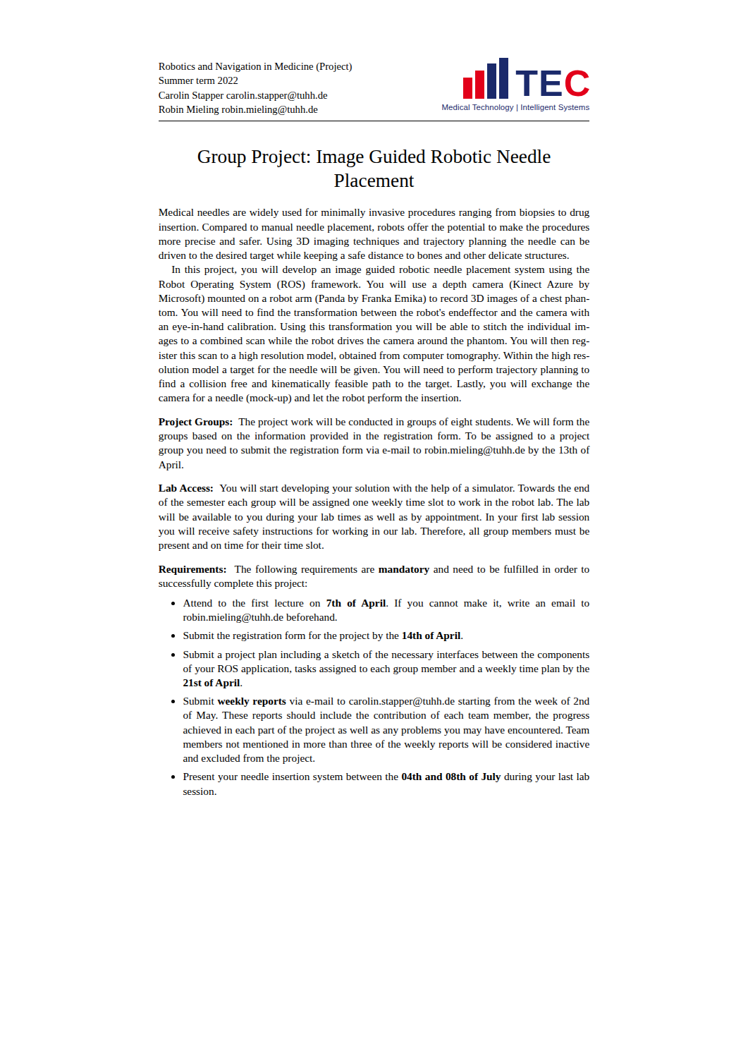Robotics and Navigation in Medicine (Project)
Summer term 2022
Carolin Stapper carolin.stapper@tuhh.de
Robin Mieling robin.mieling@tuhh.de
TEC
Medical Technology | Intelligent Systems
Group Project: Image Guided Robotic Needle
Placement
Medical needles are widely used for minimally invasive procedures ranging from biopsies to drug insertion. Compared to manual needle placement, robots offer the potential to make the procedures more precise and safer. Using 3D imaging techniques and trajectory planning the needle can be driven to the desired target while keeping a safe distance to bones and other delicate structures.
In this project, you will develop an image guided robotic needle placement system using the Robot Operating System (ROS) framework. You will use a depth camera (Kinect Azure by Microsoft) mounted on a robot arm (Panda by Franka Emika) to record 3D images of a chest phantom. You will need to find the transformation between the robot's endeffector and the camera with an eye-in-hand calibration. Using this transformation you will be able to stitch the individual images to a combined scan while the robot drives the camera around the phantom. You will then register this scan to a high resolution model, obtained from computer tomography. Within the high resolution model a target for the needle will be given. You will need to perform trajectory planning to find a collision free and kinematically feasible path to the target. Lastly, you will exchange the camera for a needle (mock-up) and let the robot perform the insertion.
Project Groups: The project work will be conducted in groups of eight students. We will form the groups based on the information provided in the registration form. To be assigned to a project group you need to submit the registration form via e-mail to robin.mieling@tuhh.de by the 13th of April.
Lab Access: You will start developing your solution with the help of a simulator. Towards the end of the semester each group will be assigned one weekly time slot to work in the robot lab. The lab will be available to you during your lab times as well as by appointment. In your first lab session you will receive safety instructions for working in our lab. Therefore, all group members must be present and on time for their time slot.
Requirements: The following requirements are mandatory and need to be fulfilled in order to successfully complete this project:
Attend to the first lecture on 7th of April. If you cannot make it, write an email to robin.mieling@tuhh.de beforehand.
Submit the registration form for the project by the 14th of April.
Submit a project plan including a sketch of the necessary interfaces between the components of your ROS application, tasks assigned to each group member and a weekly time plan by the 21st of April.
Submit weekly reports via e-mail to carolin.stapper@tuhh.de starting from the week of 2nd of May. These reports should include the contribution of each team member, the progress achieved in each part of the project as well as any problems you may have encountered. Team members not mentioned in more than three of the weekly reports will be considered inactive and excluded from the project.
Present your needle insertion system between the 04th and 08th of July during your last lab session.